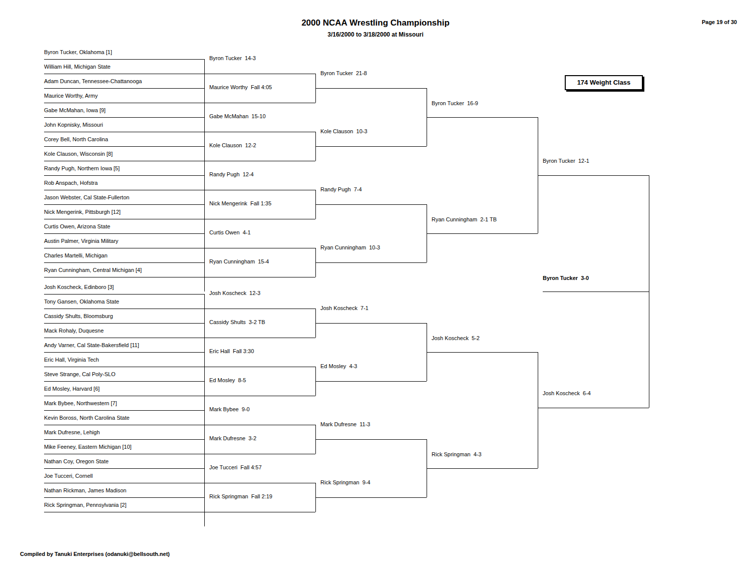2000 NCAA Wrestling Championship
3/16/2000 to 3/18/2000 at Missouri
Page 19 of 30
174 Weight Class
Byron Tucker, Oklahoma [1]
William Hill, Michigan State
Adam Duncan, Tennessee-Chattanooga
Maurice Worthy, Army
Gabe McMahan, Iowa [9]
John Kopnisky, Missouri
Corey Bell, North Carolina
Kole Clauson, Wisconsin [8]
Randy Pugh, Northern Iowa [5]
Rob Anspach, Hofstra
Jason Webster, Cal State-Fullerton
Nick Mengerink, Pittsburgh [12]
Curtis Owen, Arizona State
Austin Palmer, Virginia Military
Charles Martelli, Michigan
Ryan Cunningham, Central Michigan [4]
Josh Koscheck, Edinboro [3]
Tony Gansen, Oklahoma State
Cassidy Shults, Bloomsburg
Mack Rohaly, Duquesne
Andy Varner, Cal State-Bakersfield [11]
Eric Hall, Virginia Tech
Steve Strange, Cal Poly-SLO
Ed Mosley, Harvard [6]
Mark Bybee, Northwestern [7]
Kevin Boross, North Carolina State
Mark Dufresne, Lehigh
Mike Feeney, Eastern Michigan [10]
Nathan Coy, Oregon State
Joe Tucceri, Cornell
Nathan Rickman, James Madison
Rick Springman, Pennsylvania [2]
Byron Tucker 14-3
Maurice Worthy Fall 4:05
Gabe McMahan 15-10
Kole Clauson 12-2
Randy Pugh 12-4
Nick Mengerink Fall 1:35
Curtis Owen 4-1
Ryan Cunningham 15-4
Josh Koscheck 12-3
Cassidy Shults 3-2 TB
Eric Hall Fall 3:30
Ed Mosley 8-5
Mark Bybee 9-0
Mark Dufresne 3-2
Joe Tucceri Fall 4:57
Rick Springman Fall 2:19
Byron Tucker 21-8
Kole Clauson 10-3
Randy Pugh 7-4
Ryan Cunningham 10-3
Josh Koscheck 7-1
Ed Mosley 4-3
Mark Dufresne 11-3
Rick Springman 9-4
Byron Tucker 16-9
Ryan Cunningham 2-1 TB
Josh Koscheck 5-2
Rick Springman 4-3
Byron Tucker 12-1
Josh Koscheck 6-4
Byron Tucker 3-0
Compiled by Tanuki Enterprises (odanuki@bellsouth.net)